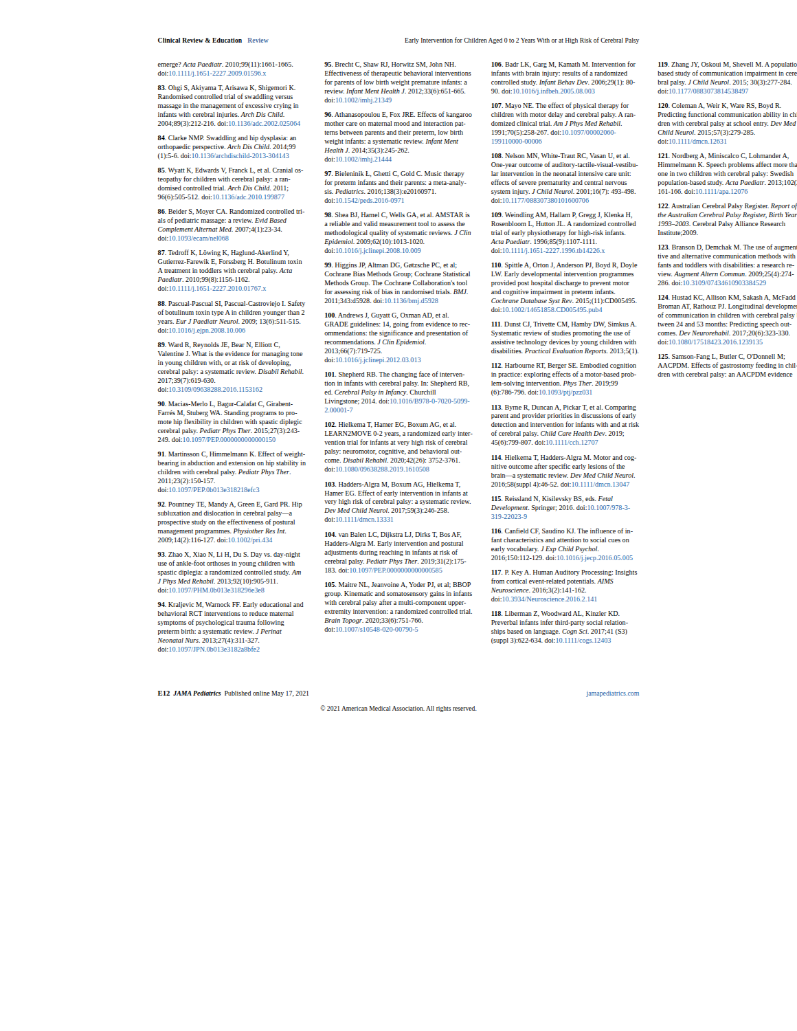Clinical Review & Education Review
Early Intervention for Children Aged 0 to 2 Years With or at High Risk of Cerebral Palsy
emerge? Acta Paediatr. 2010;99(11):1661-1665. doi:10.1111/j.1651-2227.2009.01596.x
83. Ohgi S, Akiyama T, Arisawa K, Shigemori K. Randomised controlled trial of swaddling versus massage in the management of excessive crying in infants with cerebral injuries. Arch Dis Child. 2004;89(3):212-216. doi:10.1136/adc.2002.025064
84. Clarke NMP. Swaddling and hip dysplasia: an orthopaedic perspective. Arch Dis Child. 2014;99 (1):5-6. doi:10.1136/archdischild-2013-304143
85. Wyatt K, Edwards V, Franck L, et al. Cranial osteopathy for children with cerebral palsy: a randomised controlled trial. Arch Dis Child. 2011; 96(6):505-512. doi:10.1136/adc.2010.199877
86. Beider S, Moyer CA. Randomized controlled trials of pediatric massage: a review. Evid Based Complement Alternat Med. 2007;4(1):23-34. doi:10.1093/ecam/nel068
87. Tedroff K, Löwing K, Haglund-Akerlind Y, Gutierrez-Farewik E, Forssberg H. Botulinum toxin A treatment in toddlers with cerebral palsy. Acta Paediatr. 2010;99(8):1156-1162. doi:10.1111/j.1651-2227.2010.01767.x
88. Pascual-Pascual SI, Pascual-Castroviejo I. Safety of botulinum toxin type A in children younger than 2 years. Eur J Paediatr Neurol. 2009; 13(6):511-515. doi:10.1016/j.ejpn.2008.10.006
89. Ward R, Reynolds JE, Bear N, Elliott C, Valentine J. What is the evidence for managing tone in young children with, or at risk of developing, cerebral palsy: a systematic review. Disabil Rehabil. 2017;39(7):619-630. doi:10.3109/09638288.2016.1153162
90. Macias-Merlo L, Bagur-Calafat C, Girabent-Farrés M, Stuberg WA. Standing programs to promote hip flexibility in children with spastic diplegic cerebral palsy. Pediatr Phys Ther. 2015;27(3):243-249. doi:10.1097/PEP.0000000000000150
91. Martinsson C, Himmelmann K. Effect of weight-bearing in abduction and extension on hip stability in children with cerebral palsy. Pediatr Phys Ther. 2011;23(2):150-157. doi:10.1097/PEP.0b013e318218efc3
92. Pountney TE, Mandy A, Green E, Gard PR. Hip subluxation and dislocation in cerebral palsy—a prospective study on the effectiveness of postural management programmes. Physiother Res Int. 2009;14(2):116-127. doi:10.1002/pri.434
93. Zhao X, Xiao N, Li H, Du S. Day vs. day-night use of ankle-foot orthoses in young children with spastic diplegia: a randomized controlled study. Am J Phys Med Rehabil. 2013;92(10):905-911. doi:10.1097/PHM.0b013e318296e3e8
94. Kraljevic M, Warnock FF. Early educational and behavioral RCT interventions to reduce maternal symptoms of psychological trauma following preterm birth: a systematic review. J Perinat Neonatal Nurs. 2013;27(4):311-327. doi:10.1097/JPN.0b013e3182a8bfe2
95. Brecht C, Shaw RJ, Horwitz SM, John NH. Effectiveness of therapeutic behavioral interventions for parents of low birth weight premature infants: a review. Infant Ment Health J. 2012;33(6):651-665. doi:10.1002/imhj.21349
96. Athanasopoulou E, Fox JRE. Effects of kangaroo mother care on maternal mood and interaction patterns between parents and their preterm, low birth weight infants: a systematic review. Infant Ment Health J. 2014;35(3):245-262. doi:10.1002/imhj.21444
97. Bieleninik Ł, Ghetti C, Gold C. Music therapy for preterm infants and their parents: a meta-analysis. Pediatrics. 2016;138(3):e20160971. doi:10.1542/peds.2016-0971
98. Shea BJ, Hamel C, Wells GA, et al. AMSTAR is a reliable and valid measurement tool to assess the methodological quality of systematic reviews. J Clin Epidemiol. 2009;62(10):1013-1020. doi:10.1016/j.jclinepi.2008.10.009
99. Higgins JP, Altman DG, Gøtzsche PC, et al; Cochrane Bias Methods Group; Cochrane Statistical Methods Group. The Cochrane Collaboration's tool for assessing risk of bias in randomised trials. BMJ. 2011;343:d5928. doi:10.1136/bmj.d5928
100. Andrews J, Guyatt G, Oxman AD, et al. GRADE guidelines: 14, going from evidence to recommendations: the significance and presentation of recommendations. J Clin Epidemiol. 2013;66(7):719-725. doi:10.1016/j.jclinepi.2012.03.013
101. Shepherd RB. The changing face of intervention in infants with cerebral palsy. In: Shepherd RB, ed. Cerebral Palsy in Infancy. Churchill Livingstone; 2014. doi:10.1016/B978-0-7020-5099-2.00001-7
102. Hielkema T, Hamer EG, Boxum AG, et al. LEARN2MOVE 0-2 years, a randomized early intervention trial for infants at very high risk of cerebral palsy: neuromotor, cognitive, and behavioral outcome. Disabil Rehabil. 2020;42(26): 3752-3761. doi:10.1080/09638288.2019.1610508
103. Hadders-Algra M, Boxum AG, Hielkema T, Hamer EG. Effect of early intervention in infants at very high risk of cerebral palsy: a systematic review. Dev Med Child Neurol. 2017;59(3):246-258. doi:10.1111/dmcn.13331
104. van Balen LC, Dijkstra LJ, Dirks T, Bos AF, Hadders-Algra M. Early intervention and postural adjustments during reaching in infants at risk of cerebral palsy. Pediatr Phys Ther. 2019;31(2):175-183. doi:10.1097/PEP.0000000000000585
105. Maitre NL, Jeanvoine A, Yoder PJ, et al; BBOP group. Kinematic and somatosensory gains in infants with cerebral palsy after a multi-component upper-extremity intervention: a randomized controlled trial. Brain Topogr. 2020;33(6):751-766. doi:10.1007/s10548-020-00790-5
106. Badr LK, Garg M, Kamath M. Intervention for infants with brain injury: results of a randomized controlled study. Infant Behav Dev. 2006;29(1): 80-90. doi:10.1016/j.infbeh.2005.08.003
107. Mayo NE. The effect of physical therapy for children with motor delay and cerebral palsy. A randomized clinical trial. Am J Phys Med Rehabil. 1991;70(5):258-267. doi:10.1097/00002060-199110000-00006
108. Nelson MN, White-Traut RC, Vasan U, et al. One-year outcome of auditory-tactile-visual-vestibular intervention in the neonatal intensive care unit: effects of severe prematurity and central nervous system injury. J Child Neurol. 2001;16(7): 493-498. doi:10.1177/088307380101600706
109. Weindling AM, Hallam P, Gregg J, Klenka H, Rosenbloom L, Hutton JL. A randomized controlled trial of early physiotherapy for high-risk infants. Acta Paediatr. 1996;85(9):1107-1111. doi:10.1111/j.1651-2227.1996.tb14226.x
110. Spittle A, Orton J, Anderson PJ, Boyd R, Doyle LW. Early developmental intervention programmes provided post hospital discharge to prevent motor and cognitive impairment in preterm infants. Cochrane Database Syst Rev. 2015;(11):CD005495. doi:10.1002/14651858.CD005495.pub4
111. Dunst CJ, Trivette CM, Hamby DW, Simkus A. Systematic review of studies promoting the use of assistive technology devices by young children with disabilities. Practical Evaluation Reports. 2013;5(1).
112. Harbourne RT, Berger SE. Embodied cognition in practice: exploring effects of a motor-based problem-solving intervention. Phys Ther. 2019;99 (6):786-796. doi:10.1093/ptj/pzz031
113. Byrne R, Duncan A, Pickar T, et al. Comparing parent and provider priorities in discussions of early detection and intervention for infants with and at risk of cerebral palsy. Child Care Health Dev. 2019; 45(6):799-807. doi:10.1111/cch.12707
114. Hielkema T, Hadders-Algra M. Motor and cognitive outcome after specific early lesions of the brain—a systematic review. Dev Med Child Neurol. 2016;58(suppl 4):46-52. doi:10.1111/dmcn.13047
115. Reissland N, Kisilevsky BS, eds. Fetal Development. Springer; 2016. doi:10.1007/978-3-319-22023-9
116. Canfield CF, Saudino KJ. The influence of infant characteristics and attention to social cues on early vocabulary. J Exp Child Psychol. 2016;150:112-129. doi:10.1016/j.jecp.2016.05.005
117. P. Key A. Human Auditory Processing: Insights from cortical event-related potentials. AIMS Neuroscience. 2016;3(2):141-162. doi:10.3934/Neuroscience.2016.2.141
118. Liberman Z, Woodward AL, Kinzler KD. Preverbal infants infer third-party social relationships based on language. Cogn Sci. 2017;41 (S3)(suppl 3):622-634. doi:10.1111/cogs.12403
119. Zhang JY, Oskoui M, Shevell M. A population-based study of communication impairment in cerebral palsy. J Child Neurol. 2015; 30(3):277-284. doi:10.1177/0883073814538497
120. Coleman A, Weir K, Ware RS, Boyd R. Predicting functional communication ability in children with cerebral palsy at school entry. Dev Med Child Neurol. 2015;57(3):279-285. doi:10.1111/dmcn.12631
121. Nordberg A, Miniscalco C, Lohmander A, Himmelmann K. Speech problems affect more than one in two children with cerebral palsy: Swedish population-based study. Acta Paediatr. 2013;102(2): 161-166. doi:10.1111/apa.12076
122. Australian Cerebral Palsy Register. Report of the Australian Cerebral Palsy Register, Birth Years 1993–2003. Cerebral Palsy Alliance Research Institute;2009.
123. Branson D, Demchak M. The use of augmentative and alternative communication methods with infants and toddlers with disabilities: a research review. Augment Altern Commun. 2009;25(4):274-286. doi:10.3109/07434610903384529
124. Hustad KC, Allison KM, Sakash A, McFadd E, Broman AT, Rathouz PJ. Longitudinal development of communication in children with cerebral palsy between 24 and 53 months: Predicting speech outcomes. Dev Neurorehabil. 2017;20(6):323-330. doi:10.1080/17518423.2016.1239135
125. Samson-Fang L, Butler C, O'Donnell M; AACPDM. Effects of gastrostomy feeding in children with cerebral palsy: an AACPDM evidence
E12 JAMA Pediatrics Published online May 17, 2021
jamapediatrics.com
© 2021 American Medical Association. All rights reserved.